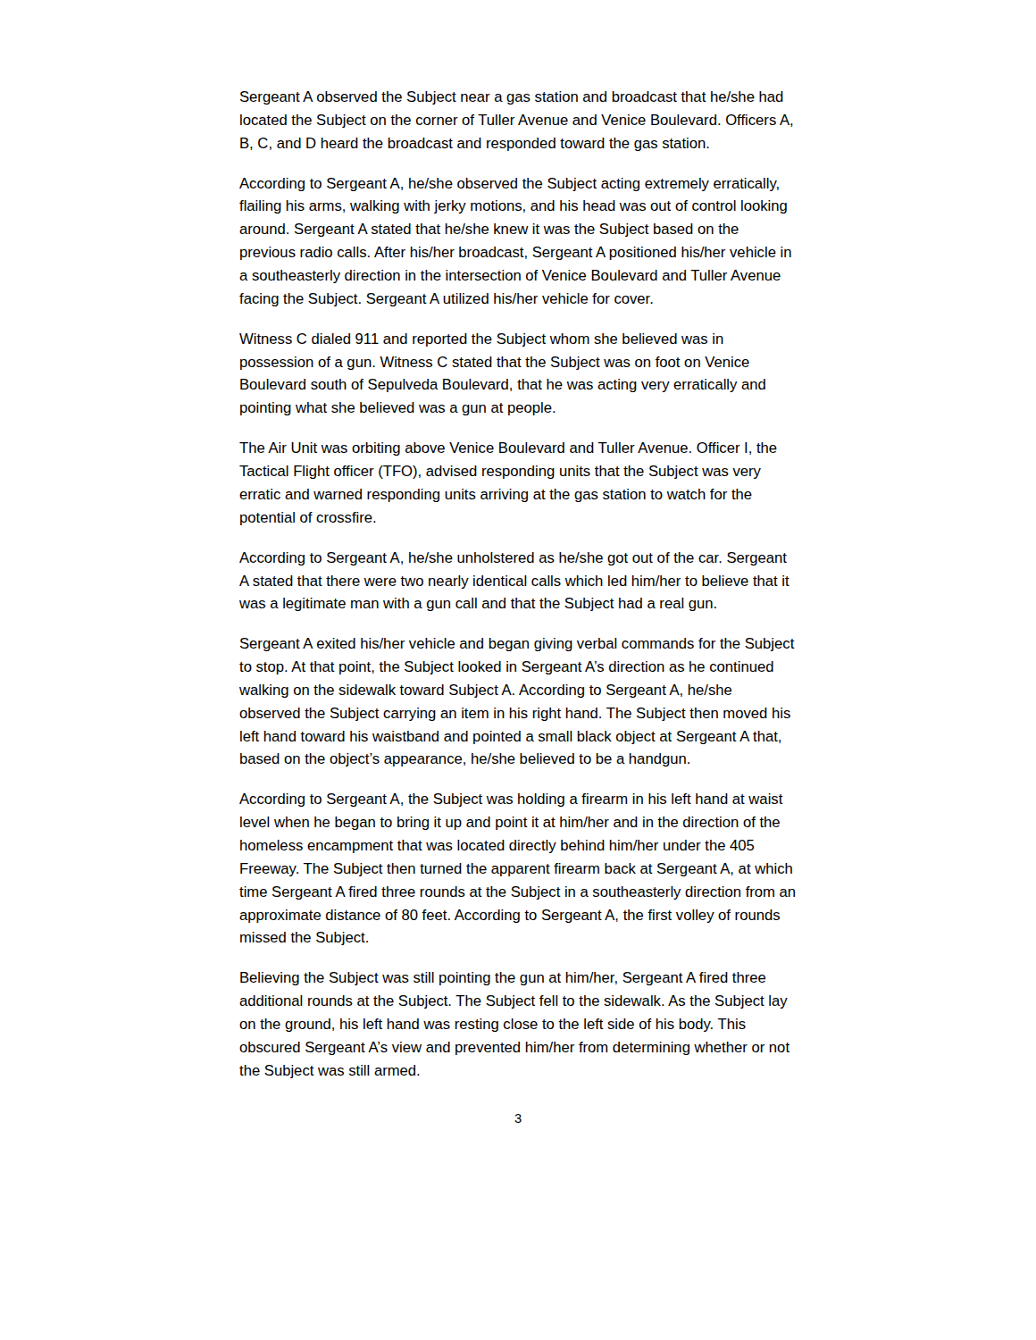Sergeant A observed the Subject near a gas station and broadcast that he/she had located the Subject on the corner of Tuller Avenue and Venice Boulevard. Officers A, B, C, and D heard the broadcast and responded toward the gas station.
According to Sergeant A, he/she observed the Subject acting extremely erratically, flailing his arms, walking with jerky motions, and his head was out of control looking around. Sergeant A stated that he/she knew it was the Subject based on the previous radio calls. After his/her broadcast, Sergeant A positioned his/her vehicle in a southeasterly direction in the intersection of Venice Boulevard and Tuller Avenue facing the Subject. Sergeant A utilized his/her vehicle for cover.
Witness C dialed 911 and reported the Subject whom she believed was in possession of a gun. Witness C stated that the Subject was on foot on Venice Boulevard south of Sepulveda Boulevard, that he was acting very erratically and pointing what she believed was a gun at people.
The Air Unit was orbiting above Venice Boulevard and Tuller Avenue. Officer I, the Tactical Flight officer (TFO), advised responding units that the Subject was very erratic and warned responding units arriving at the gas station to watch for the potential of crossfire.
According to Sergeant A, he/she unholstered as he/she got out of the car. Sergeant A stated that there were two nearly identical calls which led him/her to believe that it was a legitimate man with a gun call and that the Subject had a real gun.
Sergeant A exited his/her vehicle and began giving verbal commands for the Subject to stop. At that point, the Subject looked in Sergeant A’s direction as he continued walking on the sidewalk toward Subject A. According to Sergeant A, he/she observed the Subject carrying an item in his right hand. The Subject then moved his left hand toward his waistband and pointed a small black object at Sergeant A that, based on the object’s appearance, he/she believed to be a handgun.
According to Sergeant A, the Subject was holding a firearm in his left hand at waist level when he began to bring it up and point it at him/her and in the direction of the homeless encampment that was located directly behind him/her under the 405 Freeway. The Subject then turned the apparent firearm back at Sergeant A, at which time Sergeant A fired three rounds at the Subject in a southeasterly direction from an approximate distance of 80 feet. According to Sergeant A, the first volley of rounds missed the Subject.
Believing the Subject was still pointing the gun at him/her, Sergeant A fired three additional rounds at the Subject. The Subject fell to the sidewalk. As the Subject lay on the ground, his left hand was resting close to the left side of his body. This obscured Sergeant A’s view and prevented him/her from determining whether or not the Subject was still armed.
3